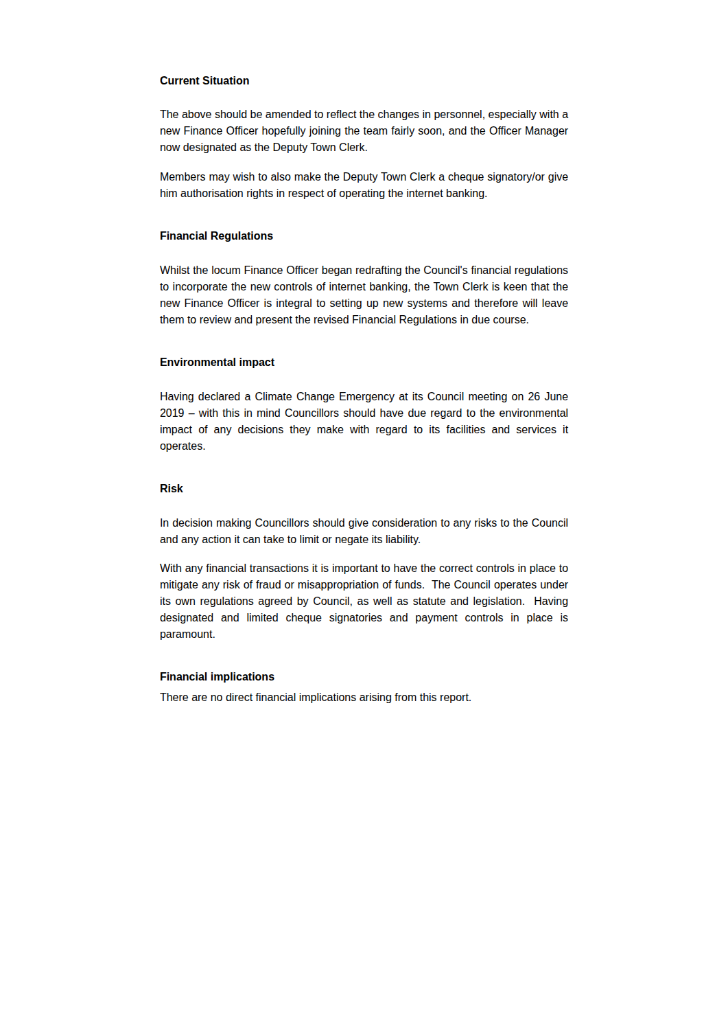Current Situation
The above should be amended to reflect the changes in personnel, especially with a new Finance Officer hopefully joining the team fairly soon, and the Officer Manager now designated as the Deputy Town Clerk.
Members may wish to also make the Deputy Town Clerk a cheque signatory/or give him authorisation rights in respect of operating the internet banking.
Financial Regulations
Whilst the locum Finance Officer began redrafting the Council's financial regulations to incorporate the new controls of internet banking, the Town Clerk is keen that the new Finance Officer is integral to setting up new systems and therefore will leave them to review and present the revised Financial Regulations in due course.
Environmental impact
Having declared a Climate Change Emergency at its Council meeting on 26 June 2019 – with this in mind Councillors should have due regard to the environmental impact of any decisions they make with regard to its facilities and services it operates.
Risk
In decision making Councillors should give consideration to any risks to the Council and any action it can take to limit or negate its liability.
With any financial transactions it is important to have the correct controls in place to mitigate any risk of fraud or misappropriation of funds. The Council operates under its own regulations agreed by Council, as well as statute and legislation. Having designated and limited cheque signatories and payment controls in place is paramount.
Financial implications
There are no direct financial implications arising from this report.